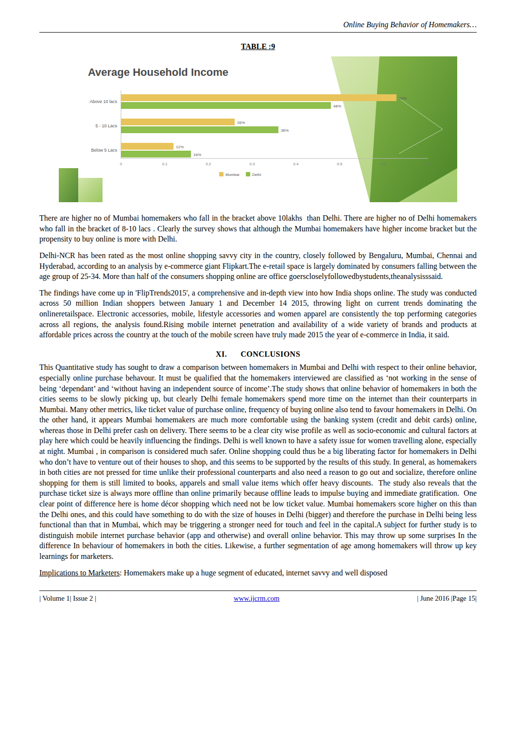Online Buying Behavior of Homemakers…
TABLE :9
Average Household Income Above 10 lacs 5 - 10 Lacs Below 5 Lacs 0 0.1 0.2 0.3 0.4 0.5 0.6 0.7 63% 48% 26% 36% 12% 16% Mumbai Delhi
There are higher no of Mumbai homemakers who fall in the bracket above 10lakhs than Delhi. There are higher no of Delhi homemakers who fall in the bracket of 8-10 lacs . Clearly the survey shows that although the Mumbai homemakers have higher income bracket but the propensity to buy online is more with Delhi.
Delhi-NCR has been rated as the most online shopping savvy city in the country, closely followed by Bengaluru, Mumbai, Chennai and Hyderabad, according to an analysis by e-commerce giant Flipkart.The e-retail space is largely dominated by consumers falling between the age group of 25-34. More than half of the consumers shopping online are office goerscloselyfollowedbystudents,theanalysisssaid.
The findings have come up in 'FlipTrends2015', a comprehensive and in-depth view into how India shops online. The study was conducted across 50 million Indian shoppers between January 1 and December 14 2015, throwing light on current trends dominating the onlineretailspace. Electronic accessories, mobile, lifestyle accessories and women apparel are consistently the top performing categories across all regions, the analysis found.Rising mobile internet penetration and availability of a wide variety of brands and products at affordable prices across the country at the touch of the mobile screen have truly made 2015 the year of e-commerce in India, it said.
XI. CONCLUSIONS
This Quantitative study has sought to draw a comparison between homemakers in Mumbai and Delhi with respect to their online behavior, especially online purchase behavour. It must be qualified that the homemakers interviewed are classified as ‘not working in the sense of being ‘dependant’ and ‘without having an independent source of income’.The study shows that online behavior of homemakers in both the cities seems to be slowly picking up, but clearly Delhi female homemakers spend more time on the internet than their counterparts in Mumbai. Many other metrics, like ticket value of purchase online, frequency of buying online also tend to favour homemakers in Delhi. On the other hand, it appears Mumbai homemakers are much more comfortable using the banking system (credit and debit cards) online, whereas those in Delhi prefer cash on delivery. There seems to be a clear city wise profile as well as socio-economic and cultural factors at play here which could be heavily influencing the findings. Delhi is well known to have a safety issue for women travelling alone, especially at night. Mumbai , in comparison is considered much safer. Online shopping could thus be a big liberating factor for homemakers in Delhi who don’t have to venture out of their houses to shop, and this seems to be supported by the results of this study. In general, as homemakers in both cities are not pressed for time unlike their professional counterparts and also need a reason to go out and socialize, therefore online shopping for them is still limited to books, apparels and small value items which offer heavy discounts. The study also reveals that the purchase ticket size is always more offline than online primarily because offline leads to impulse buying and immediate gratification. One clear point of difference here is home décor shopping which need not be low ticket value. Mumbai homemakers score higher on this than the Delhi ones, and this could have something to do with the size of houses in Delhi (bigger) and therefore the purchase in Delhi being less functional than that in Mumbai, which may be triggering a stronger need for touch and feel in the capital.A subject for further study is to distinguish mobile internet purchase behavior (app and otherwise) and overall online behavior. This may throw up some surprises In the difference In behaviour of homemakers in both the cities. Likewise, a further segmentation of age among homemakers will throw up key learnings for marketers.
Implications to Marketers: Homemakers make up a huge segment of educated, internet savvy and well disposed
| Volume 1| Issue 2 |
www.ijcrm.com
| June 2016 |Page 15|